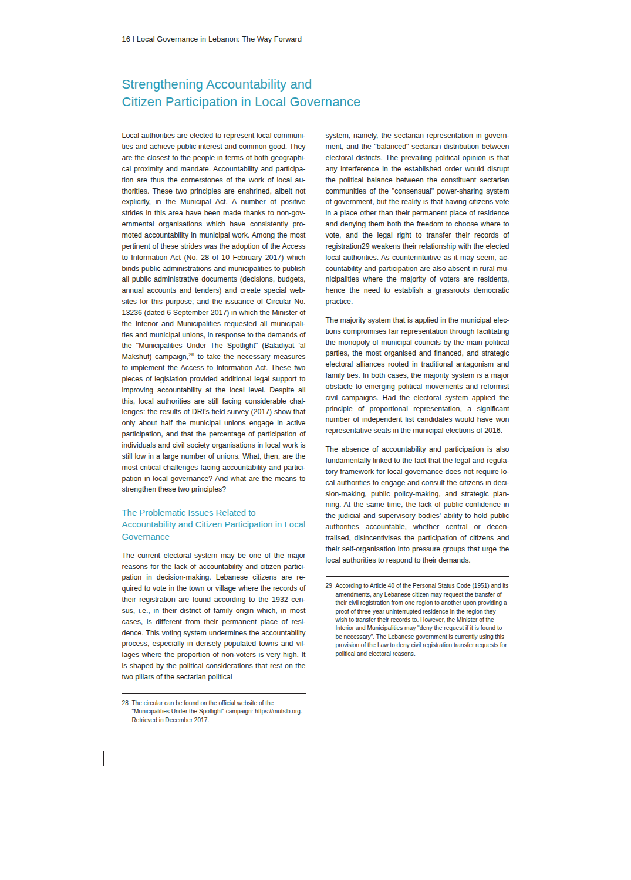16 I Local Governance in Lebanon: The Way Forward
Strengthening Accountability and
Citizen Participation in Local Governance
Local authorities are elected to represent local communities and achieve public interest and common good. They are the closest to the people in terms of both geographical proximity and mandate. Accountability and participation are thus the cornerstones of the work of local authorities. These two principles are enshrined, albeit not explicitly, in the Municipal Act. A number of positive strides in this area have been made thanks to non-governmental organisations which have consistently promoted accountability in municipal work. Among the most pertinent of these strides was the adoption of the Access to Information Act (No. 28 of 10 February 2017) which binds public administrations and municipalities to publish all public administrative documents (decisions, budgets, annual accounts and tenders) and create special websites for this purpose; and the issuance of Circular No. 13236 (dated 6 September 2017) in which the Minister of the Interior and Municipalities requested all municipalities and municipal unions, in response to the demands of the "Municipalities Under The Spotlight" (Baladiyat 'al Makshuf) campaign,28 to take the necessary measures to implement the Access to Information Act. These two pieces of legislation provided additional legal support to improving accountability at the local level. Despite all this, local authorities are still facing considerable challenges: the results of DRI's field survey (2017) show that only about half the municipal unions engage in active participation, and that the percentage of participation of individuals and civil society organisations in local work is still low in a large number of unions. What, then, are the most critical challenges facing accountability and participation in local governance? And what are the means to strengthen these two principles?
The Problematic Issues Related to Accountability and Citizen Participation in Local Governance
The current electoral system may be one of the major reasons for the lack of accountability and citizen participation in decision-making. Lebanese citizens are required to vote in the town or village where the records of their registration are found according to the 1932 census, i.e., in their district of family origin which, in most cases, is different from their permanent place of residence. This voting system undermines the accountability process, especially in densely populated towns and villages where the proportion of non-voters is very high. It is shaped by the political considerations that rest on the two pillars of the sectarian political
28 The circular can be found on the official website of the "Municipalities Under the Spotlight" campaign: https://mutslb.org. Retrieved in December 2017.
system, namely, the sectarian representation in government, and the "balanced" sectarian distribution between electoral districts. The prevailing political opinion is that any interference in the established order would disrupt the political balance between the constituent sectarian communities of the "consensual" power-sharing system of government, but the reality is that having citizens vote in a place other than their permanent place of residence and denying them both the freedom to choose where to vote, and the legal right to transfer their records of registration29 weakens their relationship with the elected local authorities. As counterintuitive as it may seem, accountability and participation are also absent in rural municipalities where the majority of voters are residents, hence the need to establish a grassroots democratic practice.
The majority system that is applied in the municipal elections compromises fair representation through facilitating the monopoly of municipal councils by the main political parties, the most organised and financed, and strategic electoral alliances rooted in traditional antagonism and family ties. In both cases, the majority system is a major obstacle to emerging political movements and reformist civil campaigns. Had the electoral system applied the principle of proportional representation, a significant number of independent list candidates would have won representative seats in the municipal elections of 2016.
The absence of accountability and participation is also fundamentally linked to the fact that the legal and regulatory framework for local governance does not require local authorities to engage and consult the citizens in decision-making, public policy-making, and strategic planning. At the same time, the lack of public confidence in the judicial and supervisory bodies' ability to hold public authorities accountable, whether central or decentralised, disincentivises the participation of citizens and their self-organisation into pressure groups that urge the local authorities to respond to their demands.
29 According to Article 40 of the Personal Status Code (1951) and its amendments, any Lebanese citizen may request the transfer of their civil registration from one region to another upon providing a proof of three-year uninterrupted residence in the region they wish to transfer their records to. However, the Minister of the Interior and Municipalities may "deny the request if it is found to be necessary". The Lebanese government is currently using this provision of the Law to deny civil registration transfer requests for political and electoral reasons.